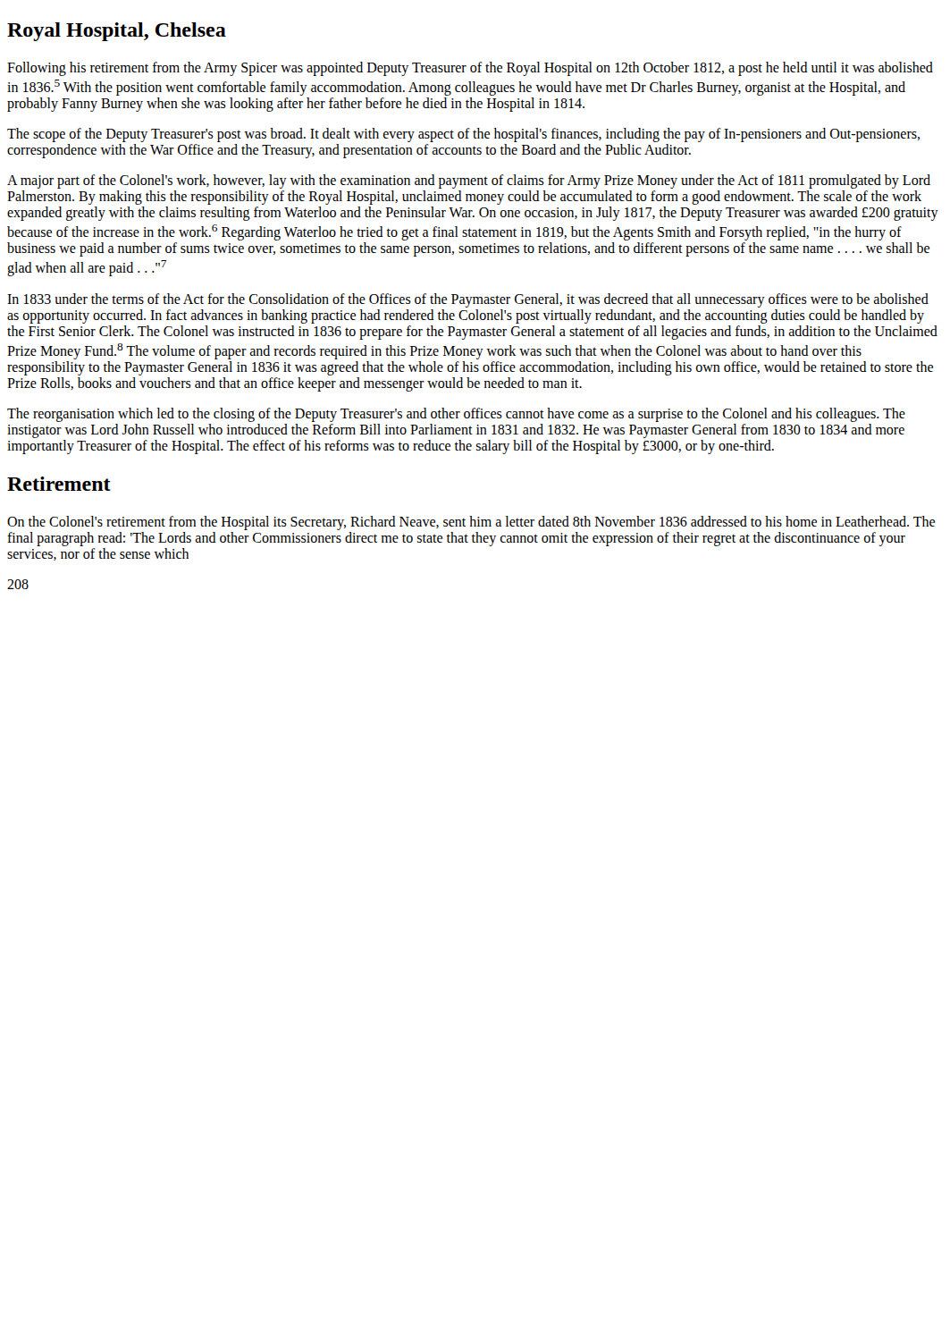Royal Hospital, Chelsea
Following his retirement from the Army Spicer was appointed Deputy Treasurer of the Royal Hospital on 12th October 1812, a post he held until it was abolished in 1836.5 With the position went comfortable family accommodation. Among colleagues he would have met Dr Charles Burney, organist at the Hospital, and probably Fanny Burney when she was looking after her father before he died in the Hospital in 1814.
The scope of the Deputy Treasurer's post was broad. It dealt with every aspect of the hospital's finances, including the pay of In-pensioners and Out-pensioners, correspondence with the War Office and the Treasury, and presentation of accounts to the Board and the Public Auditor.
A major part of the Colonel's work, however, lay with the examination and payment of claims for Army Prize Money under the Act of 1811 promulgated by Lord Palmerston. By making this the responsibility of the Royal Hospital, unclaimed money could be accumulated to form a good endowment. The scale of the work expanded greatly with the claims resulting from Waterloo and the Peninsular War. On one occasion, in July 1817, the Deputy Treasurer was awarded £200 gratuity because of the increase in the work.6 Regarding Waterloo he tried to get a final statement in 1819, but the Agents Smith and Forsyth replied, "in the hurry of business we paid a number of sums twice over, sometimes to the same person, sometimes to relations, and to different persons of the same name . . . . we shall be glad when all are paid . . ."7
In 1833 under the terms of the Act for the Consolidation of the Offices of the Paymaster General, it was decreed that all unnecessary offices were to be abolished as opportunity occurred. In fact advances in banking practice had rendered the Colonel's post virtually redundant, and the accounting duties could be handled by the First Senior Clerk. The Colonel was instructed in 1836 to prepare for the Paymaster General a statement of all legacies and funds, in addition to the Unclaimed Prize Money Fund.8 The volume of paper and records required in this Prize Money work was such that when the Colonel was about to hand over this responsibility to the Paymaster General in 1836 it was agreed that the whole of his office accommodation, including his own office, would be retained to store the Prize Rolls, books and vouchers and that an office keeper and messenger would be needed to man it.
The reorganisation which led to the closing of the Deputy Treasurer's and other offices cannot have come as a surprise to the Colonel and his colleagues. The instigator was Lord John Russell who introduced the Reform Bill into Parliament in 1831 and 1832. He was Paymaster General from 1830 to 1834 and more importantly Treasurer of the Hospital. The effect of his reforms was to reduce the salary bill of the Hospital by £3000, or by one-third.
Retirement
On the Colonel's retirement from the Hospital its Secretary, Richard Neave, sent him a letter dated 8th November 1836 addressed to his home in Leatherhead. The final paragraph read: 'The Lords and other Commissioners direct me to state that they cannot omit the expression of their regret at the discontinuance of your services, nor of the sense which
208